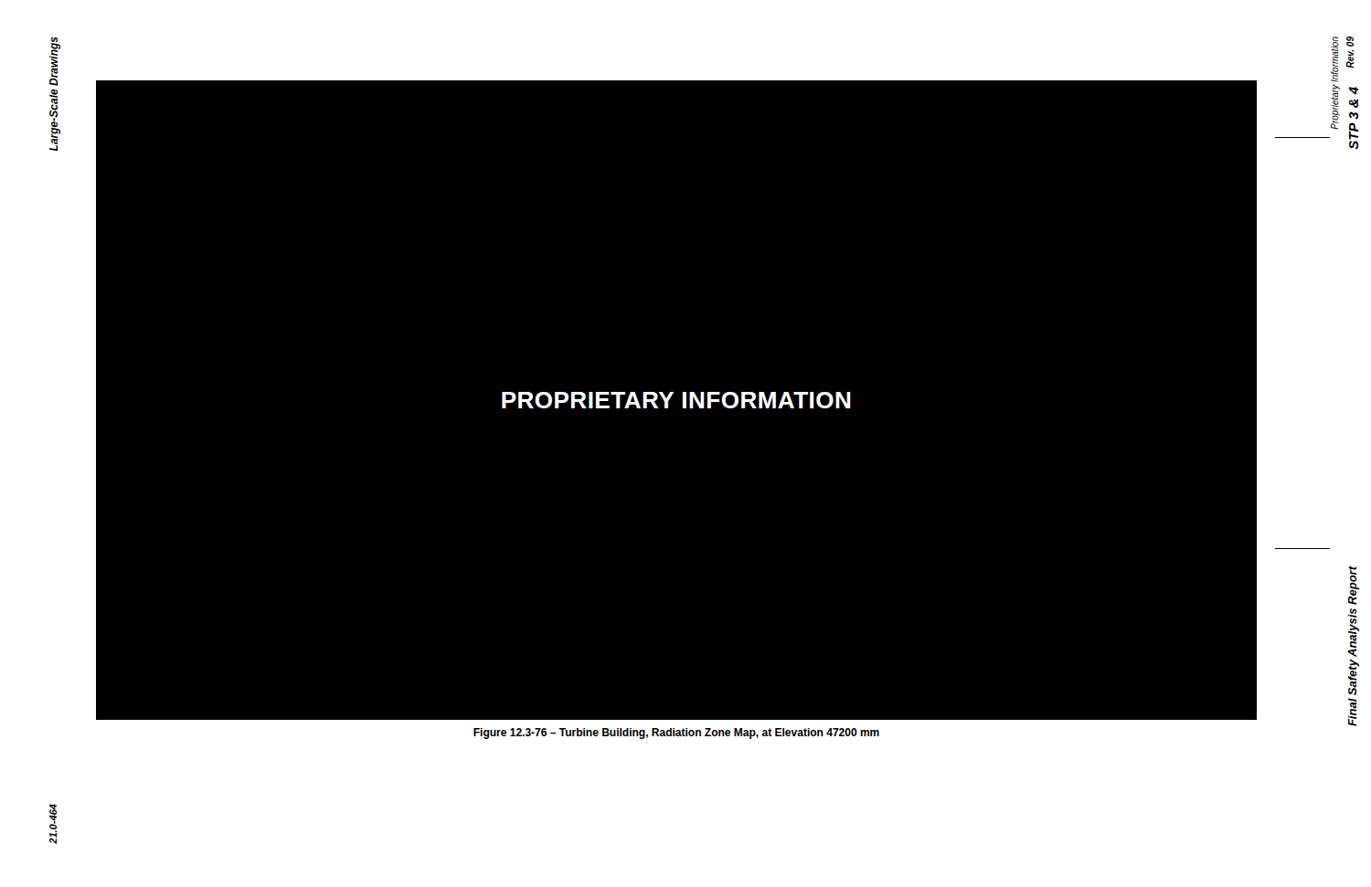Large-Scale Drawings
21.0-464
Proprietary Information
Rev. 09
STP 3 & 4
Final Safety Analysis Report
PROPRIETARY INFORMATION
Figure 12.3-76 – Turbine Building, Radiation Zone Map, at Elevation 47200 mm